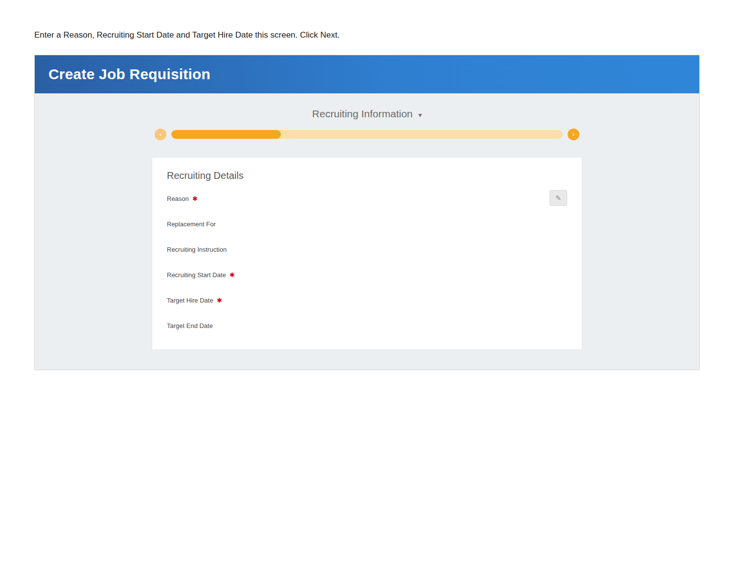Enter a Reason, Recruiting Start Date and Target Hire Date this screen. Click Next.
Create Job Requisition
Recruiting Information ▾
‹
›
Recruiting Details
Reason ✱
✎
Replacement For
Recruiting Instruction
Recruiting Start Date ✱
Target Hire Date ✱
Target End Date